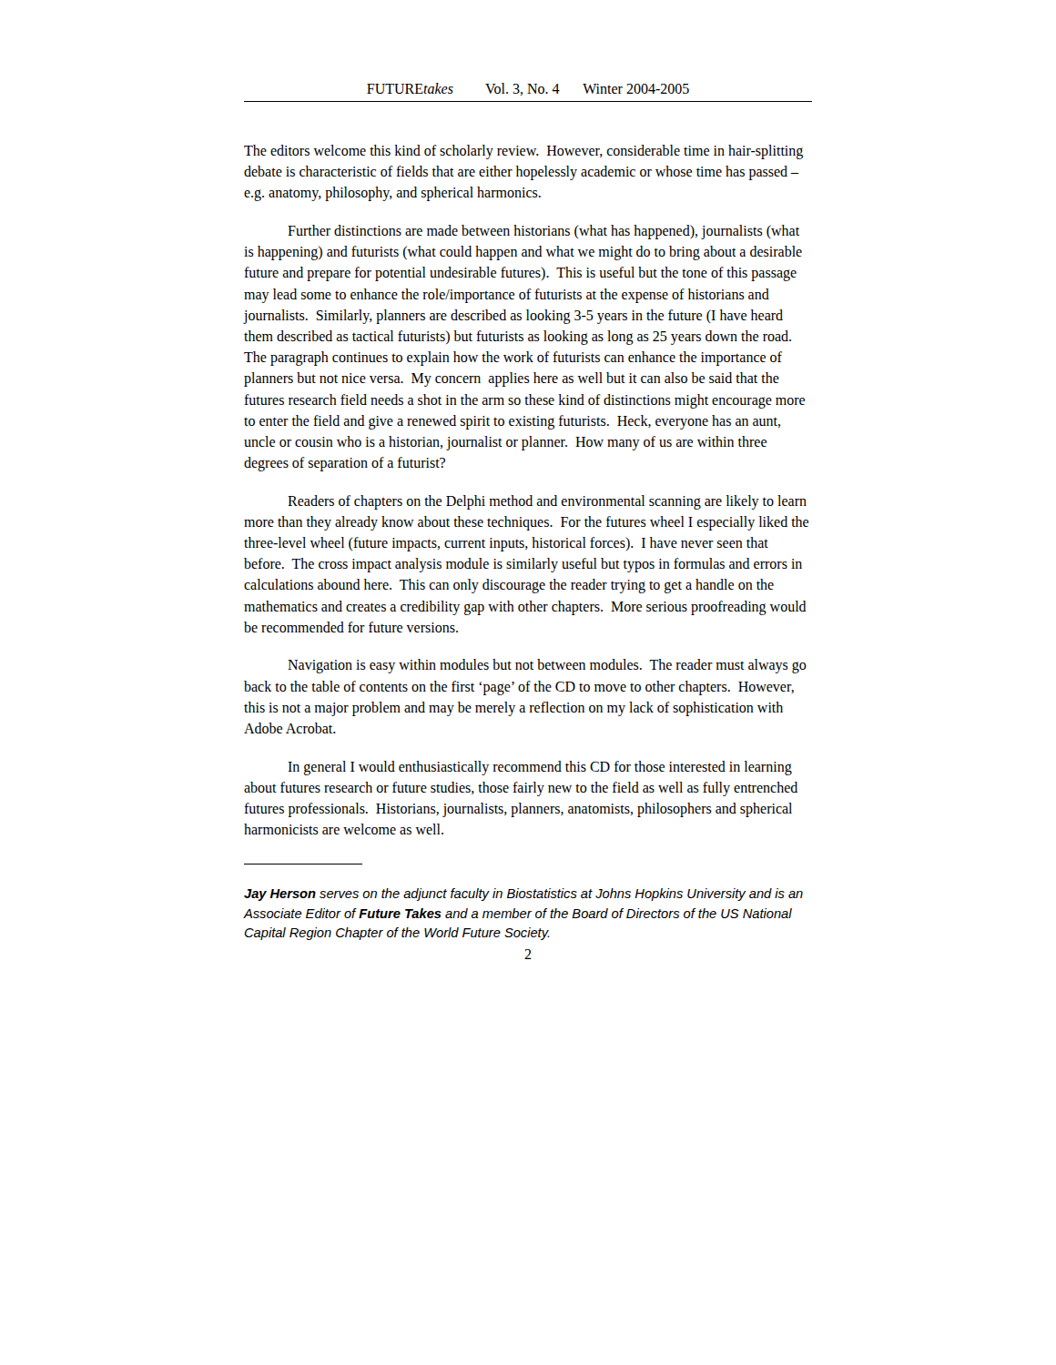FUTUREtakes Vol. 3, No. 4 Winter 2004-2005
The editors welcome this kind of scholarly review. However, considerable time in hair-splitting debate is characteristic of fields that are either hopelessly academic or whose time has passed – e.g. anatomy, philosophy, and spherical harmonics.
Further distinctions are made between historians (what has happened), journalists (what is happening) and futurists (what could happen and what we might do to bring about a desirable future and prepare for potential undesirable futures). This is useful but the tone of this passage may lead some to enhance the role/importance of futurists at the expense of historians and journalists. Similarly, planners are described as looking 3-5 years in the future (I have heard them described as tactical futurists) but futurists as looking as long as 25 years down the road. The paragraph continues to explain how the work of futurists can enhance the importance of planners but not nice versa. My concern applies here as well but it can also be said that the futures research field needs a shot in the arm so these kind of distinctions might encourage more to enter the field and give a renewed spirit to existing futurists. Heck, everyone has an aunt, uncle or cousin who is a historian, journalist or planner. How many of us are within three degrees of separation of a futurist?
Readers of chapters on the Delphi method and environmental scanning are likely to learn more than they already know about these techniques. For the futures wheel I especially liked the three-level wheel (future impacts, current inputs, historical forces). I have never seen that before. The cross impact analysis module is similarly useful but typos in formulas and errors in calculations abound here. This can only discourage the reader trying to get a handle on the mathematics and creates a credibility gap with other chapters. More serious proofreading would be recommended for future versions.
Navigation is easy within modules but not between modules. The reader must always go back to the table of contents on the first ‘page’ of the CD to move to other chapters. However, this is not a major problem and may be merely a reflection on my lack of sophistication with Adobe Acrobat.
In general I would enthusiastically recommend this CD for those interested in learning about futures research or future studies, those fairly new to the field as well as fully entrenched futures professionals. Historians, journalists, planners, anatomists, philosophers and spherical harmonicists are welcome as well.
Jay Herson serves on the adjunct faculty in Biostatistics at Johns Hopkins University and is an Associate Editor of Future Takes and a member of the Board of Directors of the US National Capital Region Chapter of the World Future Society.
2